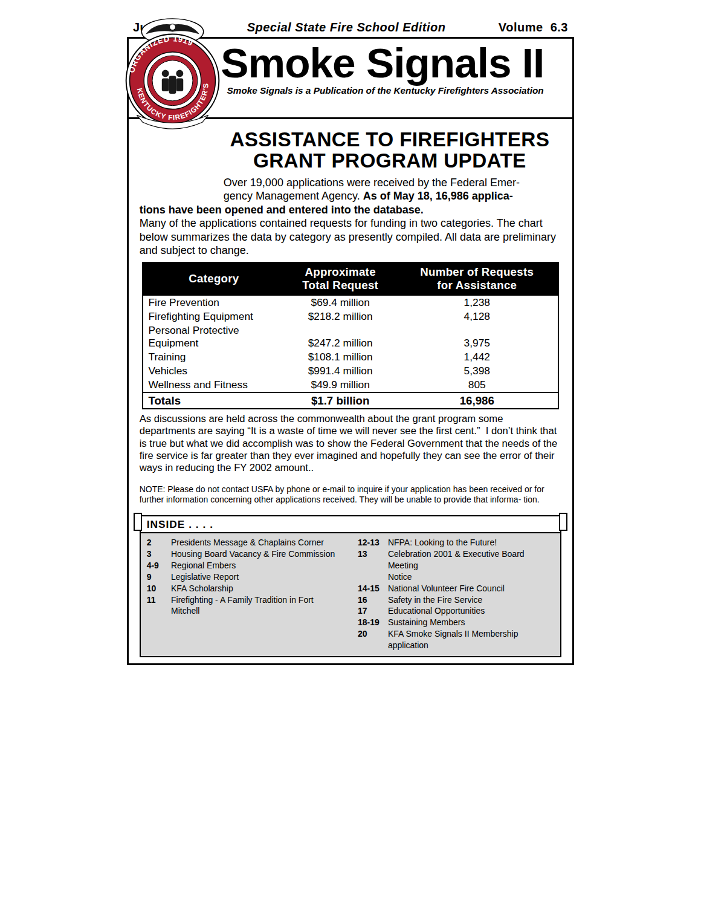June 2001
Special State Fire School Edition
Volume 6.3
ORGANIZED 1919 KENTUCKY FIREFIGHTER'S ASSN
Smoke Signals II
Smoke Signals is a Publication of the Kentucky Firefighters Association
ASSISTANCE TO FIREFIGHTERS
GRANT PROGRAM UPDATE
Over 19,000 applications were received by the Federal Emer- gency Management Agency. As of May 18, 16,986 applica- tions have been opened and entered into the database.
Many of the applications contained requests for funding in two categories. The chart below summarizes the data by category as presently compiled. All data are preliminary and subject to change.
| Category | Approximate Total Request | Number of Requests for Assistance |
| --- | --- | --- |
| Fire Prevention | $69.4 million | 1,238 |
| Firefighting Equipment | $218.2 million | 4,128 |
| Personal Protective Equipment | $247.2 million | 3,975 |
| Training | $108.1 million | 1,442 |
| Vehicles | $991.4 million | 5,398 |
| Wellness and Fitness | $49.9 million | 805 |
| Totals | $1.7 billion | 16,986 |
As discussions are held across the commonwealth about the grant program some departments are saying “It is a waste of time we will never see the first cent.” I don’t think that is true but what we did accomplish was to show the Federal Government that the needs of the fire service is far greater than they ever imagined and hopefully they can see the error of their ways in reducing the FY 2002 amount..
NOTE: Please do not contact USFA by phone or e-mail to inquire if your application has been received or for further information concerning other applications received. They will be unable to provide that informa- tion.
INSIDE . . . .
2 Presidents Message & Chaplains Corner
3 Housing Board Vacancy & Fire Commission
4-9 Regional Embers
9 Legislative Report
10 KFA Scholarship
11 Firefighting - A Family Tradition in FortMitchell
12-13 NFPA: Looking to the Future!
13 Celebration 2001 & Executive Board MeetingNotice
14-15 National Volunteer Fire Council
16 Safety in the Fire Service
17 Educational Opportunities
18-19 Sustaining Members
20 KFA Smoke Signals II Membership application